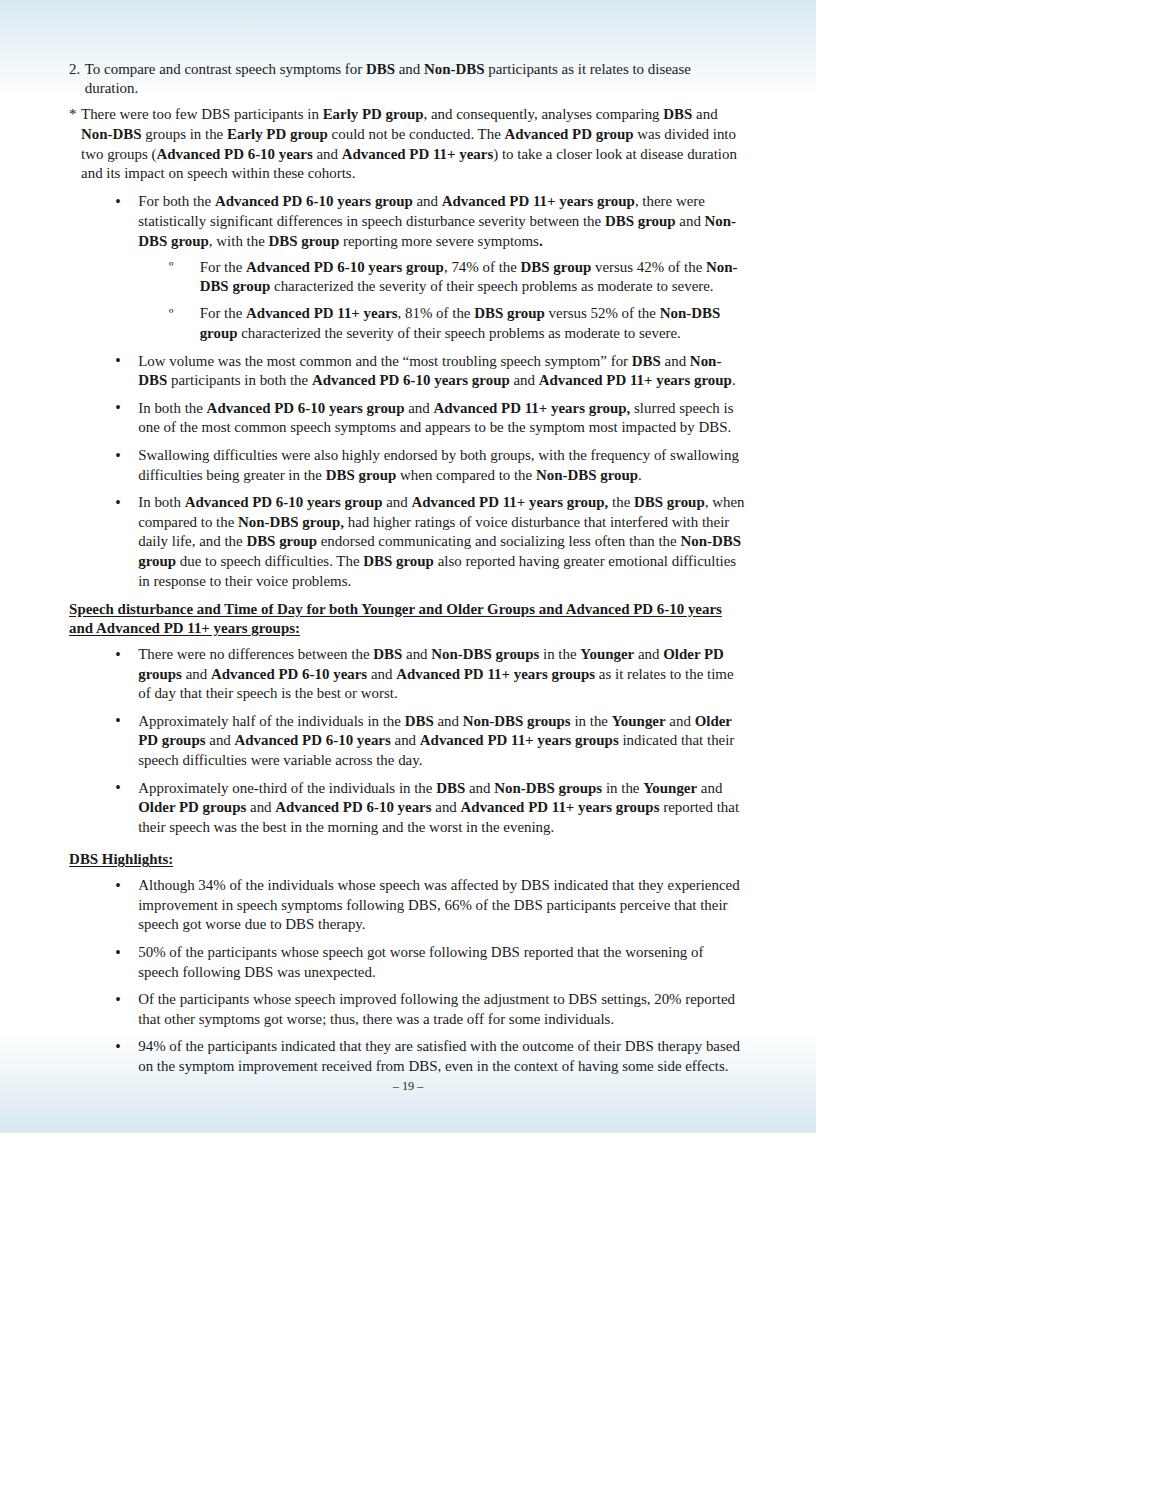2. To compare and contrast speech symptoms for DBS and Non-DBS participants as it relates to disease duration.
* There were too few DBS participants in Early PD group, and consequently, analyses comparing DBS and Non-DBS groups in the Early PD group could not be conducted. The Advanced PD group was divided into two groups (Advanced PD 6-10 years and Advanced PD 11+ years) to take a closer look at disease duration and its impact on speech within these cohorts.
For both the Advanced PD 6-10 years group and Advanced PD 11+ years group, there were statistically significant differences in speech disturbance severity between the DBS group and Non-DBS group, with the DBS group reporting more severe symptoms.
For the Advanced PD 6-10 years group, 74% of the DBS group versus 42% of the Non-DBS group characterized the severity of their speech problems as moderate to severe.
For the Advanced PD 11+ years, 81% of the DBS group versus 52% of the Non-DBS group characterized the severity of their speech problems as moderate to severe.
Low volume was the most common and the “most troubling speech symptom” for DBS and Non-DBS participants in both the Advanced PD 6-10 years group and Advanced PD 11+ years group.
In both the Advanced PD 6-10 years group and Advanced PD 11+ years group, slurred speech is one of the most common speech symptoms and appears to be the symptom most impacted by DBS.
Swallowing difficulties were also highly endorsed by both groups, with the frequency of swallowing difficulties being greater in the DBS group when compared to the Non-DBS group.
In both Advanced PD 6-10 years group and Advanced PD 11+ years group, the DBS group, when compared to the Non-DBS group, had higher ratings of voice disturbance that interfered with their daily life, and the DBS group endorsed communicating and socializing less often than the Non-DBS group due to speech difficulties. The DBS group also reported having greater emotional difficulties in response to their voice problems.
Speech disturbance and Time of Day for both Younger and Older Groups and Advanced PD 6-10 years and Advanced PD 11+ years groups:
There were no differences between the DBS and Non-DBS groups in the Younger and Older PD groups and Advanced PD 6-10 years and Advanced PD 11+ years groups as it relates to the time of day that their speech is the best or worst.
Approximately half of the individuals in the DBS and Non-DBS groups in the Younger and Older PD groups and Advanced PD 6-10 years and Advanced PD 11+ years groups indicated that their speech difficulties were variable across the day.
Approximately one-third of the individuals in the DBS and Non-DBS groups in the Younger and Older PD groups and Advanced PD 6-10 years and Advanced PD 11+ years groups reported that their speech was the best in the morning and the worst in the evening.
DBS Highlights:
Although 34% of the individuals whose speech was affected by DBS indicated that they experienced improvement in speech symptoms following DBS, 66% of the DBS participants perceive that their speech got worse due to DBS therapy.
50% of the participants whose speech got worse following DBS reported that the worsening of speech following DBS was unexpected.
Of the participants whose speech improved following the adjustment to DBS settings, 20% reported that other symptoms got worse; thus, there was a trade off for some individuals.
94% of the participants indicated that they are satisfied with the outcome of their DBS therapy based on the symptom improvement received from DBS, even in the context of having some side effects.
– 19 –